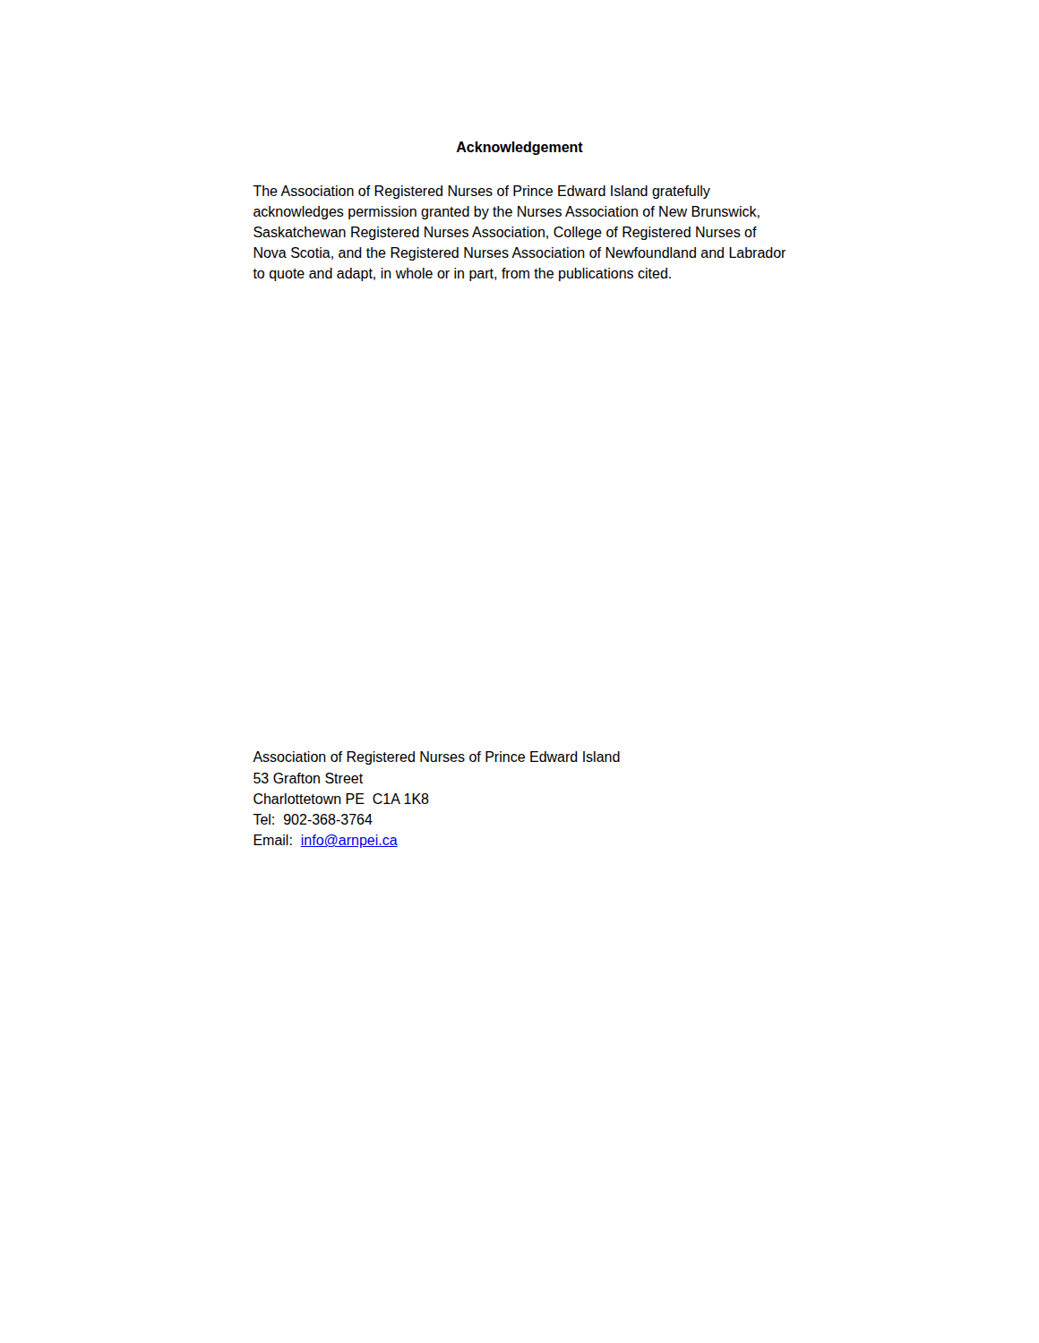Acknowledgement
The Association of Registered Nurses of Prince Edward Island gratefully acknowledges permission granted by the Nurses Association of New Brunswick, Saskatchewan Registered Nurses Association, College of Registered Nurses of Nova Scotia, and the Registered Nurses Association of Newfoundland and Labrador to quote and adapt, in whole or in part, from the publications cited.
Association of Registered Nurses of Prince Edward Island
53 Grafton Street
Charlottetown PE C1A 1K8
Tel: 902-368-3764
Email: info@arnpei.ca